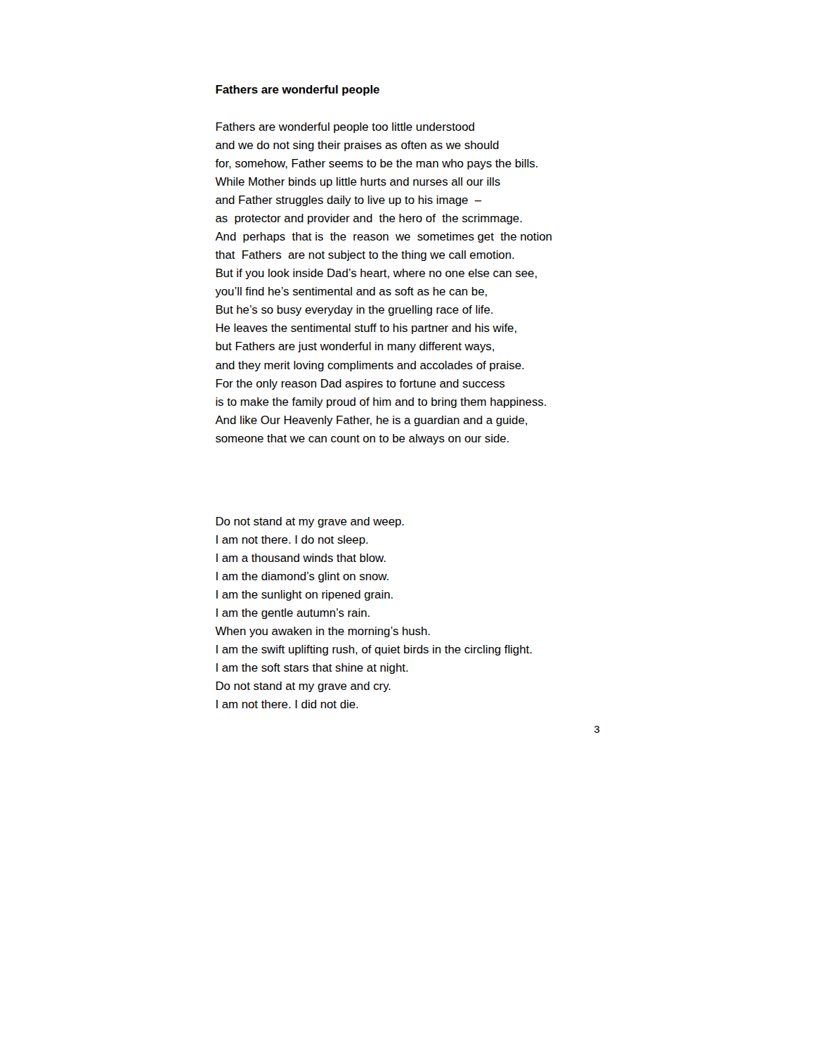Fathers are wonderful people
Fathers are wonderful people too little understood
and we do not sing their praises as often as we should
for, somehow, Father seems to be the man who pays the bills.
While Mother binds up little hurts and nurses all our ills
and Father struggles daily to live up to his image –
as protector and provider and the hero of the scrimmage.
And perhaps that is the reason we sometimes get the notion
that Fathers are not subject to the thing we call emotion.
But if you look inside Dad’s heart, where no one else can see,
you’ll find he’s sentimental and as soft as he can be,
But he’s so busy everyday in the gruelling race of life.
He leaves the sentimental stuff to his partner and his wife,
but Fathers are just wonderful in many different ways,
and they merit loving compliments and accolades of praise.
For the only reason Dad aspires to fortune and success
is to make the family proud of him and to bring them happiness.
And like Our Heavenly Father, he is a guardian and a guide,
someone that we can count on to be always on our side.
Do not stand at my grave and weep.
I am not there. I do not sleep.
I am a thousand winds that blow.
I am the diamond’s glint on snow.
I am the sunlight on ripened grain.
I am the gentle autumn’s rain.
When you awaken in the morning’s hush.
I am the swift uplifting rush, of quiet birds in the circling flight.
I am the soft stars that shine at night.
Do not stand at my grave and cry.
I am not there. I did not die.
3